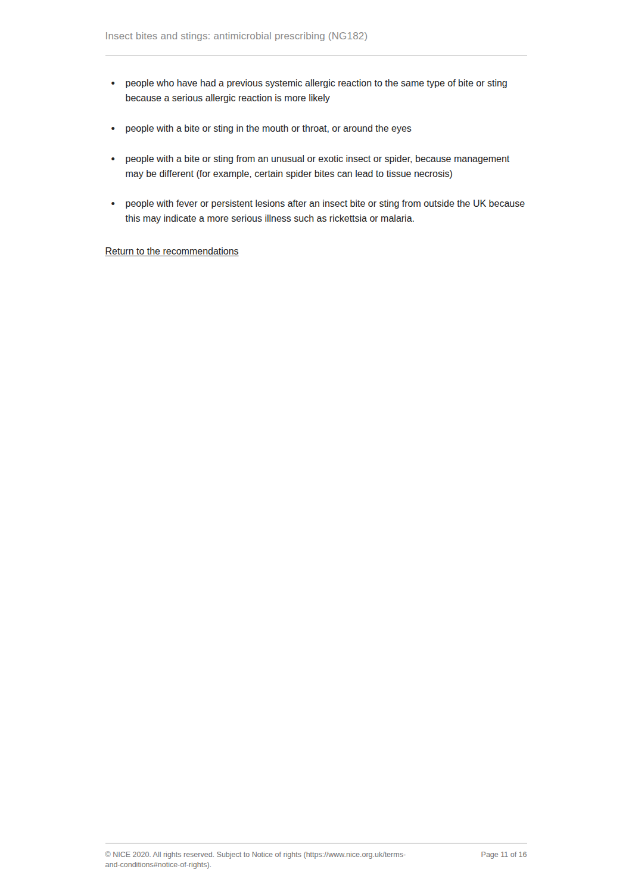Insect bites and stings: antimicrobial prescribing (NG182)
people who have had a previous systemic allergic reaction to the same type of bite or sting because a serious allergic reaction is more likely
people with a bite or sting in the mouth or throat, or around the eyes
people with a bite or sting from an unusual or exotic insect or spider, because management may be different (for example, certain spider bites can lead to tissue necrosis)
people with fever or persistent lesions after an insect bite or sting from outside the UK because this may indicate a more serious illness such as rickettsia or malaria.
Return to the recommendations
© NICE 2020. All rights reserved. Subject to Notice of rights (https://www.nice.org.uk/terms-and-conditions#notice-of-rights).
Page 11 of 16